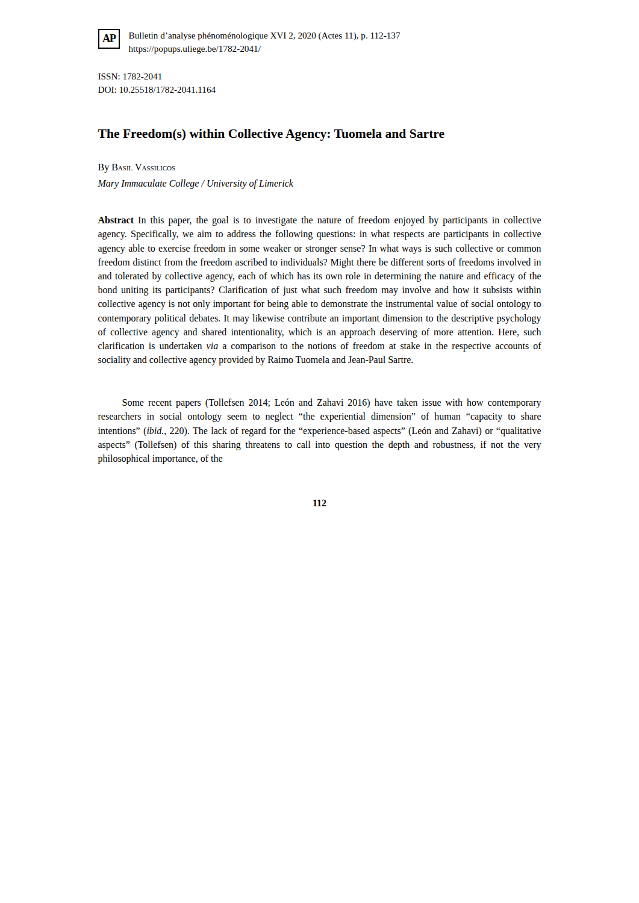AP
Bulletin d’analyse phénoménologique XVI 2, 2020 (Actes 11), p. 112-137
https://popups.uliege.be/1782-2041/
ISSN: 1782-2041
DOI: 10.25518/1782-2041.1164
The Freedom(s) within Collective Agency: Tuomela and Sartre
By Basil Vassilicos
Mary Immaculate College / University of Limerick
Abstract In this paper, the goal is to investigate the nature of freedom enjoyed by participants in collective agency. Specifically, we aim to address the following questions: in what respects are participants in collective agency able to exercise freedom in some weaker or stronger sense? In what ways is such collective or common freedom distinct from the freedom ascribed to individuals? Might there be different sorts of freedoms involved in and tolerated by collective agency, each of which has its own role in determining the nature and efficacy of the bond uniting its participants? Clarification of just what such freedom may involve and how it subsists within collective agency is not only important for being able to demonstrate the instrumental value of social ontology to contemporary political debates. It may likewise contribute an important dimension to the descriptive psychology of collective agency and shared intentionality, which is an approach deserving of more attention. Here, such clarification is undertaken via a comparison to the notions of freedom at stake in the respective accounts of sociality and collective agency provided by Raimo Tuomela and Jean-Paul Sartre.
Some recent papers (Tollefsen 2014; León and Zahavi 2016) have taken issue with how contemporary researchers in social ontology seem to neglect “the experiential dimension” of human “capacity to share intentions” (ibid., 220). The lack of regard for the “experience-based aspects” (León and Zahavi) or “qualitative aspects” (Tollefsen) of this sharing threatens to call into question the depth and robustness, if not the very philosophical importance, of the
112